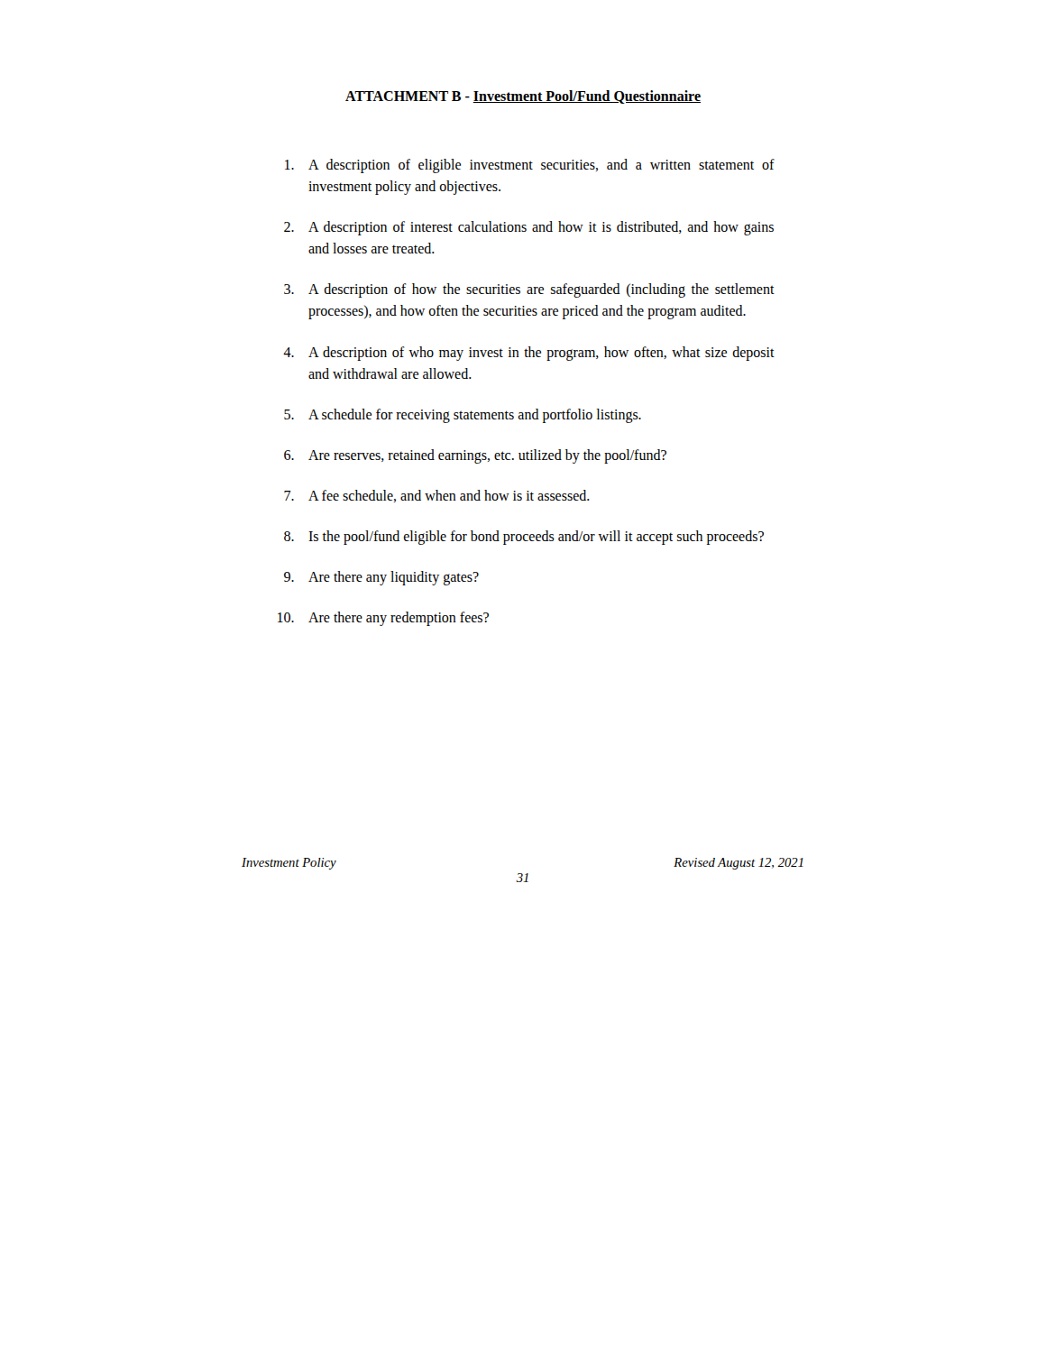ATTACHMENT B - Investment Pool/Fund Questionnaire
A description of eligible investment securities, and a written statement of investment policy and objectives.
A description of interest calculations and how it is distributed, and how gains and losses are treated.
A description of how the securities are safeguarded (including the settlement processes), and how often the securities are priced and the program audited.
A description of who may invest in the program, how often, what size deposit and withdrawal are allowed.
A schedule for receiving statements and portfolio listings.
Are reserves, retained earnings, etc. utilized by the pool/fund?
A fee schedule, and when and how is it assessed.
Is the pool/fund eligible for bond proceeds and/or will it accept such proceeds?
Are there any liquidity gates?
Are there any redemption fees?
Investment Policy 31 Revised August 12, 2021